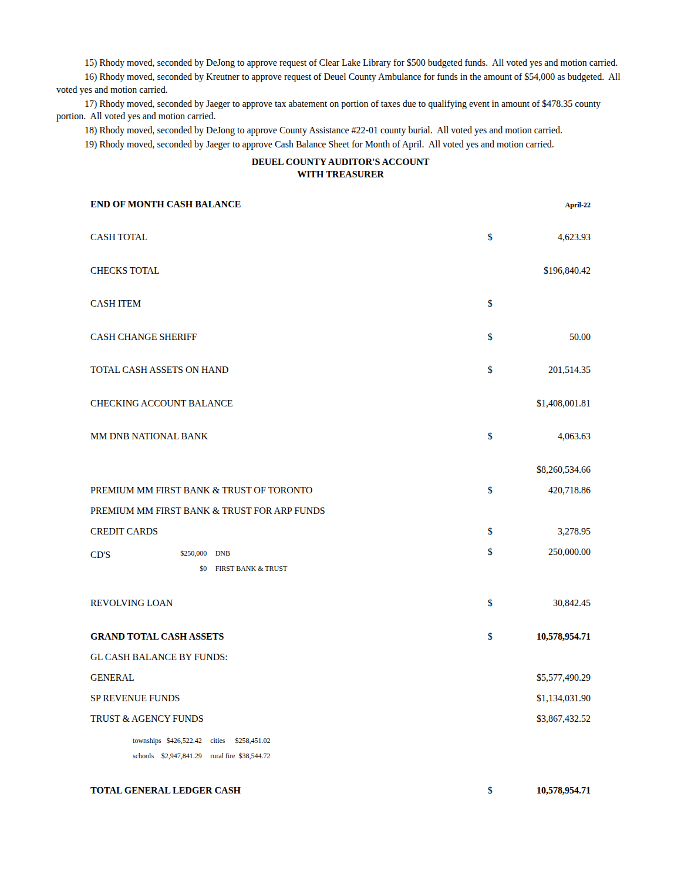15) Rhody moved, seconded by DeJong to approve request of Clear Lake Library for $500 budgeted funds. All voted yes and motion carried.
16) Rhody moved, seconded by Kreutner to approve request of Deuel County Ambulance for funds in the amount of $54,000 as budgeted. All voted yes and motion carried.
17) Rhody moved, seconded by Jaeger to approve tax abatement on portion of taxes due to qualifying event in amount of $478.35 county portion. All voted yes and motion carried.
18) Rhody moved, seconded by DeJong to approve County Assistance #22-01 county burial. All voted yes and motion carried.
19) Rhody moved, seconded by Jaeger to approve Cash Balance Sheet for Month of April. All voted yes and motion carried.
DEUEL COUNTY AUDITOR'S ACCOUNT
WITH TREASURER
| END OF MONTH CASH BALANCE | | April-22 |
| CASH TOTAL | $ | 4,623.93 |
| CHECKS TOTAL | | $196,840.42 |
| CASH ITEM | $ | |
| CASH CHANGE SHERIFF | $ | 50.00 |
| TOTAL CASH ASSETS ON HAND | $ | 201,514.35 |
| CHECKING ACCOUNT BALANCE | | $1,408,001.81 |
| MM DNB NATIONAL BANK | $ | 4,063.63 |
| | | $8,260,534.66 |
| PREMIUM MM FIRST BANK & TRUST OF TORONTO | $ | 420,718.86 |
| PREMIUM MM FIRST BANK & TRUST FOR ARP FUNDS | | |
| CREDIT CARDS | $ | 3,278.95 |
| CD'S / $250,000 / DNB / / $0 / FIRST BANK & TRUST / | $ | 250,000.00 |
| REVOLVING LOAN | $ | 30,842.45 |
| GRAND TOTAL CASH ASSETS | $ | 10,578,954.71 |
| GL CASH BALANCE BY FUNDS: | | |
| GENERAL | | $5,577,490.29 |
| SP REVENUE FUNDS | | $1,134,031.90 |
| TRUST & AGENCY FUNDS | | $3,867,432.52 |
| / townships / $426,522.42 / cities / $258,451.02 / / schools / $2,947,841.29 / rural fire / $38,544.72 / |
| TOTAL GENERAL LEDGER CASH | $ | 10,578,954.71 |